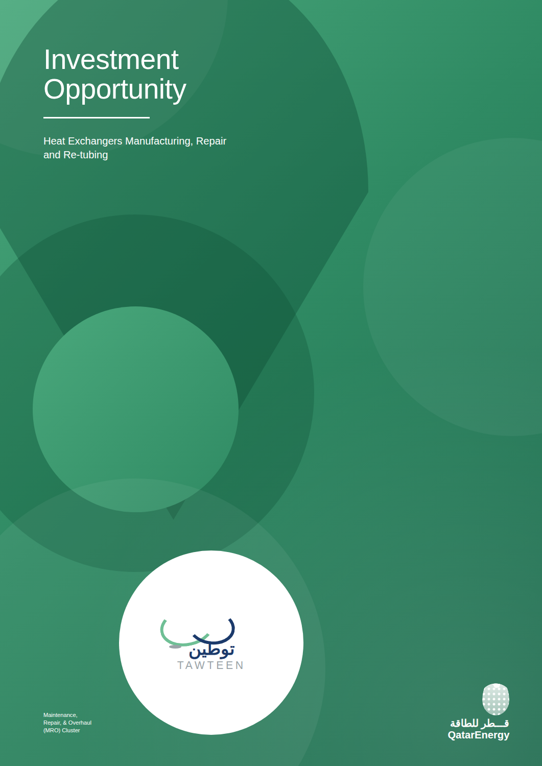Investment Opportunity
Heat Exchangers Manufacturing, Repair and Re-tubing
Maintenance, Repair, & Overhaul (MRO) Cluster
قـــطر للطاقة
QatarEnergy
توطين
TAWTEEN